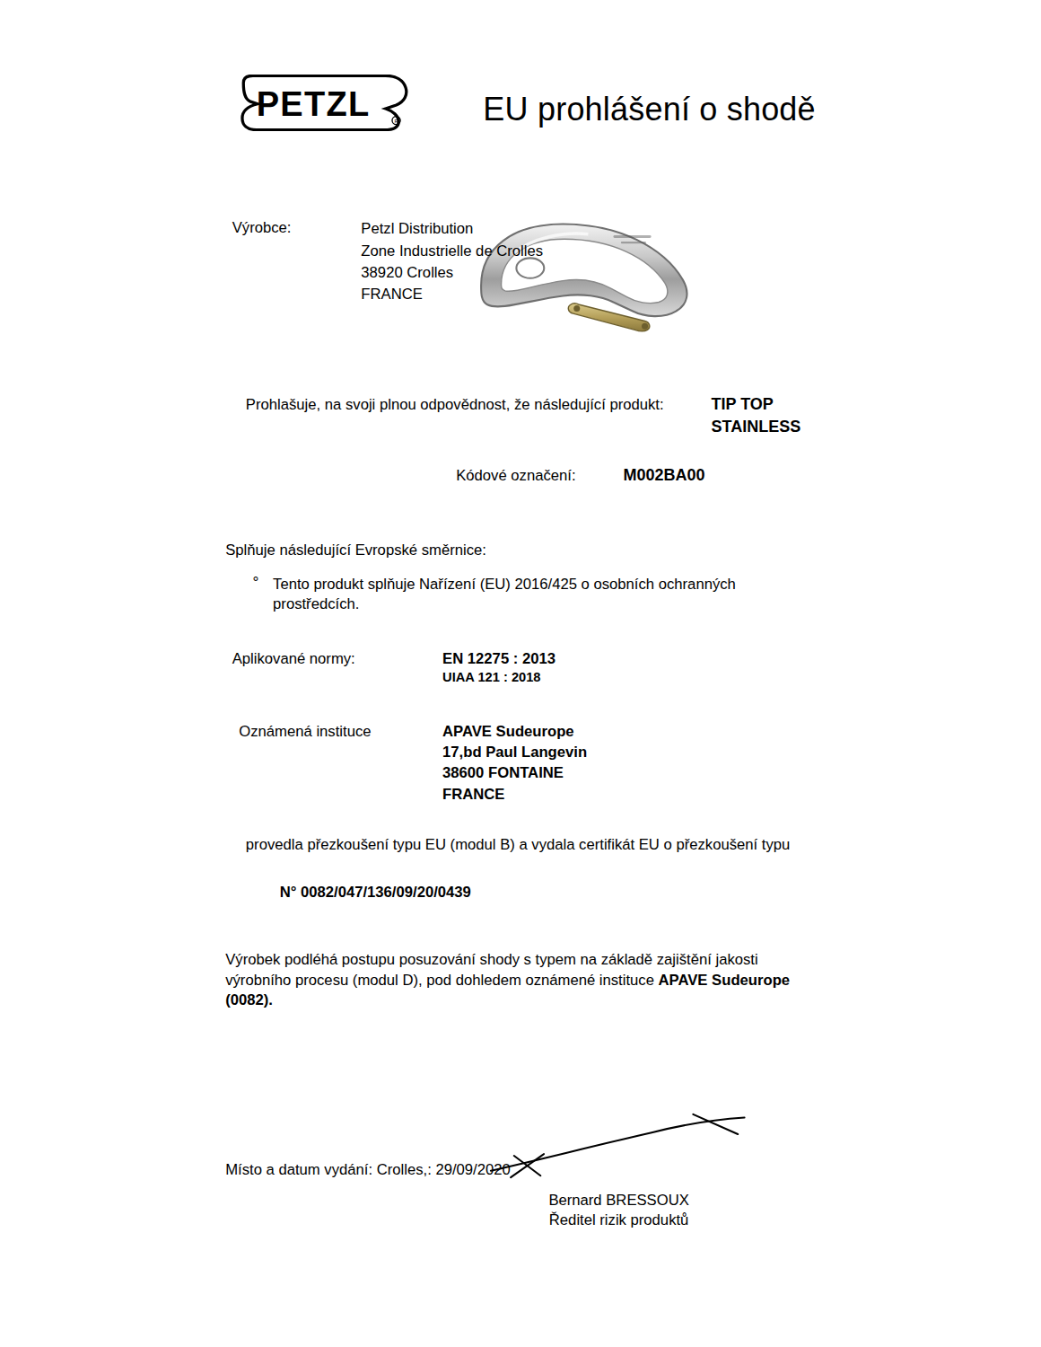PETZL R
EU prohlášení o shodě
| Výrobce: | Petzl Distribution Zone Industrielle de Crolles 38920 Crolles FRANCE |
Prohlašuje, na svoji plnou odpovědnost, že následující produkt: TIP TOP STAINLESS
Kódové označení: M002BA00
Splňuje následující Evropské směrnice:
Tento produkt splňuje Nařízení (EU) 2016/425 o osobních ochranných prostředcích.
Aplikované normy: EN 12275 : 2013
UIAA 121 : 2018
Oznámená instituce APAVE Sudeurope
17,bd Paul Langevin
38600 FONTAINE
FRANCE
provedla přezkoušení typu EU (modul B) a vydala certifikát EU o přezkoušení typu
N° 0082/047/136/09/20/0439
Výrobek podléhá postupu posuzování shody s typem na základě zajištění jakosti výrobního procesu (modul D), pod dohledem oznámené instituce APAVE Sudeurope (0082).
Místo a datum vydání: Crolles,: 29/09/2020
Bernard BRESSOUX
Ředitel rizik produktů